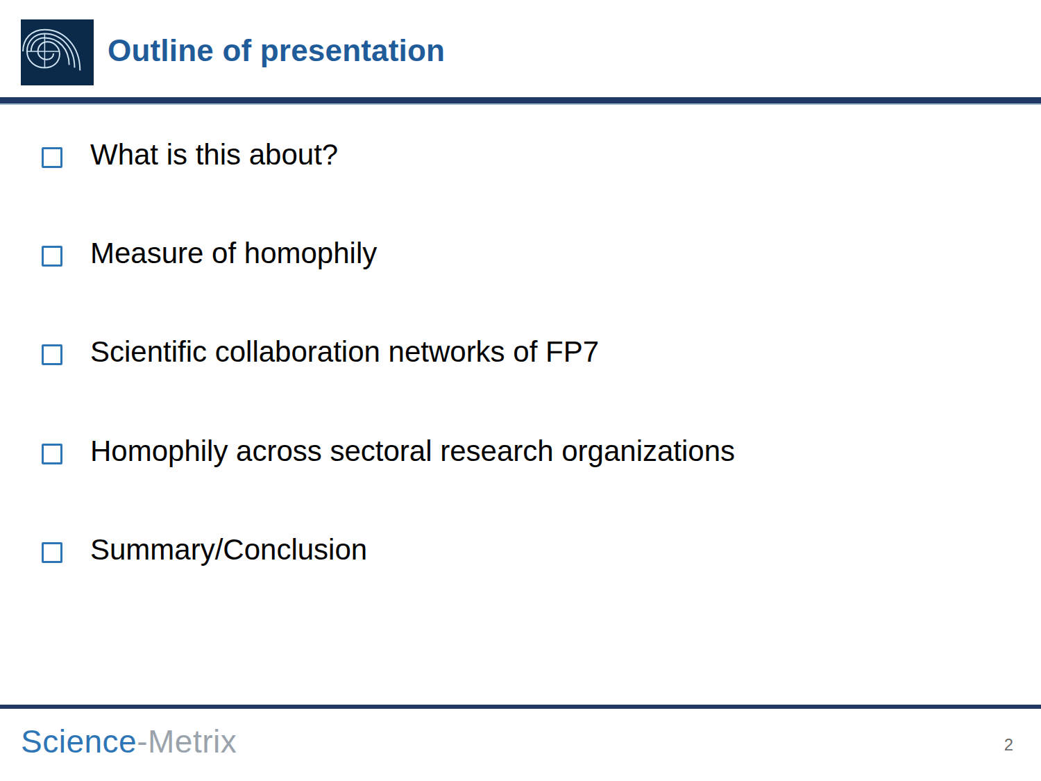Outline of presentation
What is this about?
Measure of homophily
Scientific collaboration networks of FP7
Homophily across sectoral research organizations
Summary/Conclusion
Science-Metrix
2